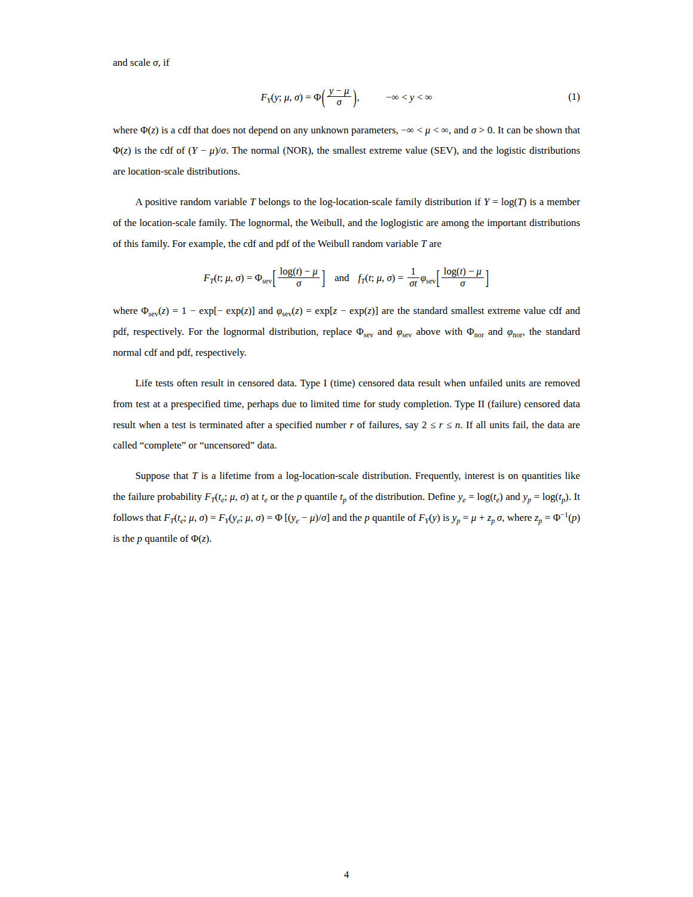and scale σ, if
FY(y; μ, σ) = Φ(y − μ σ),−∞ < y < ∞ (1)
where Φ(z) is a cdf that does not depend on any unknown parameters, −∞ < μ < ∞, and σ > 0. It can be shown that Φ(z) is the cdf of (Y − μ)/σ. The normal (NOR), the smallest extreme value (SEV), and the logistic distributions are location-scale distributions.
A positive random variable T belongs to the log-location-scale family distribution if Y = log(T) is a member of the location-scale family. The lognormal, the Weibull, and the loglogistic are among the important distributions of this family. For example, the cdf and pdf of the Weibull random variable T are
FT(t; μ, σ) = Φsev[log(t) − μ σ] and fT(t; μ, σ) = 1 σt φsev[log(t) − μ σ]
where Φsev(z) = 1 − exp[− exp(z)] and φsev(z) = exp[z − exp(z)] are the standard smallest extreme value cdf and pdf, respectively. For the lognormal distribution, replace Φsev and φsev above with Φnor and φnor, the standard normal cdf and pdf, respectively.
Life tests often result in censored data. Type I (time) censored data result when unfailed units are removed from test at a prespecified time, perhaps due to limited time for study completion. Type II (failure) censored data result when a test is terminated after a specified number r of failures, say 2 ≤ r ≤ n. If all units fail, the data are called “complete” or “uncensored” data.
Suppose that T is a lifetime from a log-location-scale distribution. Frequently, interest is on quantities like the failure probability FT(te; μ, σ) at te or the p quantile tp of the distribution. Define ye = log(te) and yp = log(tp). It follows that FT(te; μ, σ) = FY(ye; μ, σ) = Φ [(ye − μ)/σ] and the p quantile of FY(y) is yp = μ + zp σ, where zp = Φ−1(p) is the p quantile of Φ(z).
4